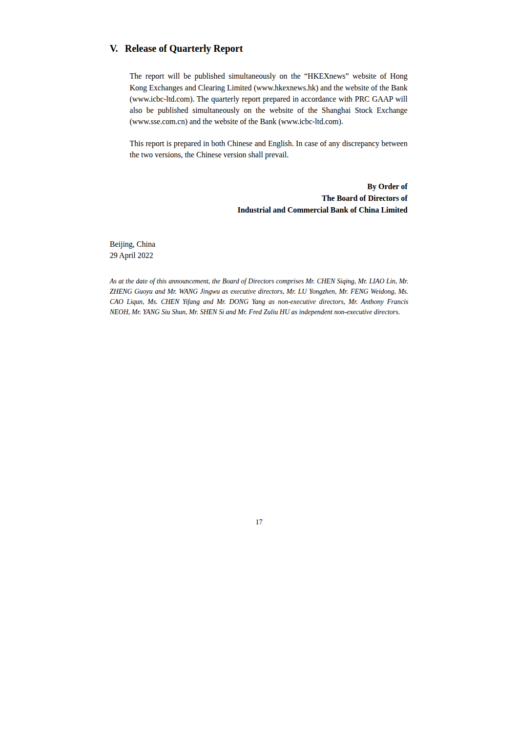V. Release of Quarterly Report
The report will be published simultaneously on the “HKEXnews” website of Hong Kong Exchanges and Clearing Limited (www.hkexnews.hk) and the website of the Bank (www.icbc-ltd.com). The quarterly report prepared in accordance with PRC GAAP will also be published simultaneously on the website of the Shanghai Stock Exchange (www.sse.com.cn) and the website of the Bank (www.icbc-ltd.com).
This report is prepared in both Chinese and English. In case of any discrepancy between the two versions, the Chinese version shall prevail.
By Order of The Board of Directors of Industrial and Commercial Bank of China Limited
Beijing, China
29 April 2022
As at the date of this announcement, the Board of Directors comprises Mr. CHEN Siqing, Mr. LIAO Lin, Mr. ZHENG Guoyu and Mr. WANG Jingwu as executive directors, Mr. LU Yongzhen, Mr. FENG Weidong, Ms. CAO Liqun, Ms. CHEN Yifang and Mr. DONG Yang as non-executive directors, Mr. Anthony Francis NEOH, Mr. YANG Siu Shun, Mr. SHEN Si and Mr. Fred Zuliu HU as independent non-executive directors.
17